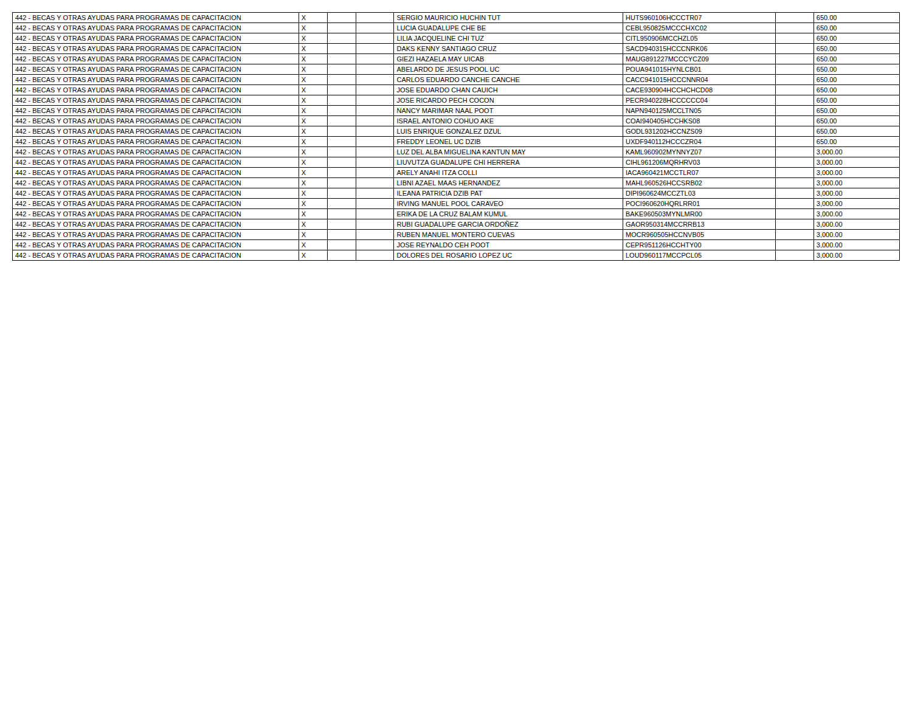| 442 - BECAS Y OTRAS AYUDAS PARA PROGRAMAS DE CAPACITACION | X | | | SERGIO MAURICIO HUCHIN TUT | HUTS960106HCCCTR07 | | 650.00 |
| 442 - BECAS Y OTRAS AYUDAS PARA PROGRAMAS DE CAPACITACION | X | | | LUCIA GUADALUPE CHE BE | CEBL950825MCCCHXC02 | | 650.00 |
| 442 - BECAS Y OTRAS AYUDAS PARA PROGRAMAS DE CAPACITACION | X | | | LILIA JACQUELINE CHI TUZ | CITL950906MCCHZL05 | | 650.00 |
| 442 - BECAS Y OTRAS AYUDAS PARA PROGRAMAS DE CAPACITACION | X | | | DAKS KENNY SANTIAGO CRUZ | SACD940315HCCCNRK06 | | 650.00 |
| 442 - BECAS Y OTRAS AYUDAS PARA PROGRAMAS DE CAPACITACION | X | | | GIEZI HAZAELA MAY UICAB | MAUG891227MCCCYCZ09 | | 650.00 |
| 442 - BECAS Y OTRAS AYUDAS PARA PROGRAMAS DE CAPACITACION | X | | | ABELARDO DE JESUS POOL UC | POUA941015HYNLCB01 | | 650.00 |
| 442 - BECAS Y OTRAS AYUDAS PARA PROGRAMAS DE CAPACITACION | X | | | CARLOS EDUARDO CANCHE CANCHE | CACC941015HCCCNNR04 | | 650.00 |
| 442 - BECAS Y OTRAS AYUDAS PARA PROGRAMAS DE CAPACITACION | X | | | JOSE EDUARDO CHAN CAUICH | CACE930904HCCHCHCD08 | | 650.00 |
| 442 - BECAS Y OTRAS AYUDAS PARA PROGRAMAS DE CAPACITACION | X | | | JOSE RICARDO PECH COCON | PECR940228HCCCCCC04 | | 650.00 |
| 442 - BECAS Y OTRAS AYUDAS PARA PROGRAMAS DE CAPACITACION | X | | | NANCY MARIMAR NAAL POOT | NAPN940125MCCLTN05 | | 650.00 |
| 442 - BECAS Y OTRAS AYUDAS PARA PROGRAMAS DE CAPACITACION | X | | | ISRAEL ANTONIO COHUO AKE | COAI940405HCCHKS08 | | 650.00 |
| 442 - BECAS Y OTRAS AYUDAS PARA PROGRAMAS DE CAPACITACION | X | | | LUIS ENRIQUE GONZALEZ DZUL | GODL931202HCCNZS09 | | 650.00 |
| 442 - BECAS Y OTRAS AYUDAS PARA PROGRAMAS DE CAPACITACION | X | | | FREDDY LEONEL UC DZIB | UXDF940112HCCCZR04 | | 650.00 |
| 442 - BECAS Y OTRAS AYUDAS PARA PROGRAMAS DE CAPACITACION | X | | | LUZ DEL ALBA MIGUELINA KANTUN MAY | KAML960902MYNNYZ07 | | 3,000.00 |
| 442 - BECAS Y OTRAS AYUDAS PARA PROGRAMAS DE CAPACITACION | X | | | LIUVUTZA GUADALUPE CHI HERRERA | CIHL961206MQRHRV03 | | 3,000.00 |
| 442 - BECAS Y OTRAS AYUDAS PARA PROGRAMAS DE CAPACITACION | X | | | ARELY ANAHI ITZA COLLI | IACA960421MCCTLR07 | | 3,000.00 |
| 442 - BECAS Y OTRAS AYUDAS PARA PROGRAMAS DE CAPACITACION | X | | | LIBNI AZAEL MAAS HERNANDEZ | MAHL960526HCCSRB02 | | 3,000.00 |
| 442 - BECAS Y OTRAS AYUDAS PARA PROGRAMAS DE CAPACITACION | X | | | ILEANA PATRICIA DZIB PAT | DIPI960624MCCZTL03 | | 3,000.00 |
| 442 - BECAS Y OTRAS AYUDAS PARA PROGRAMAS DE CAPACITACION | X | | | IRVING MANUEL POOL CARAVEO | POCI960620HQRLRR01 | | 3,000.00 |
| 442 - BECAS Y OTRAS AYUDAS PARA PROGRAMAS DE CAPACITACION | X | | | ERIKA DE LA CRUZ BALAM KUMUL | BAKE960503MYNLMR00 | | 3,000.00 |
| 442 - BECAS Y OTRAS AYUDAS PARA PROGRAMAS DE CAPACITACION | X | | | RUBI GUADALUPE GARCIA ORDOÑEZ | GAOR950314MCCRRB13 | | 3,000.00 |
| 442 - BECAS Y OTRAS AYUDAS PARA PROGRAMAS DE CAPACITACION | X | | | RUBEN MANUEL MONTERO CUEVAS | MOCR960505HCCNVB05 | | 3,000.00 |
| 442 - BECAS Y OTRAS AYUDAS PARA PROGRAMAS DE CAPACITACION | X | | | JOSE REYNALDO CEH POOT | CEPR951126HCCHTY00 | | 3,000.00 |
| 442 - BECAS Y OTRAS AYUDAS PARA PROGRAMAS DE CAPACITACION | X | | | DOLORES DEL ROSARIO LOPEZ UC | LOUD960117MCCPCL05 | | 3,000.00 |